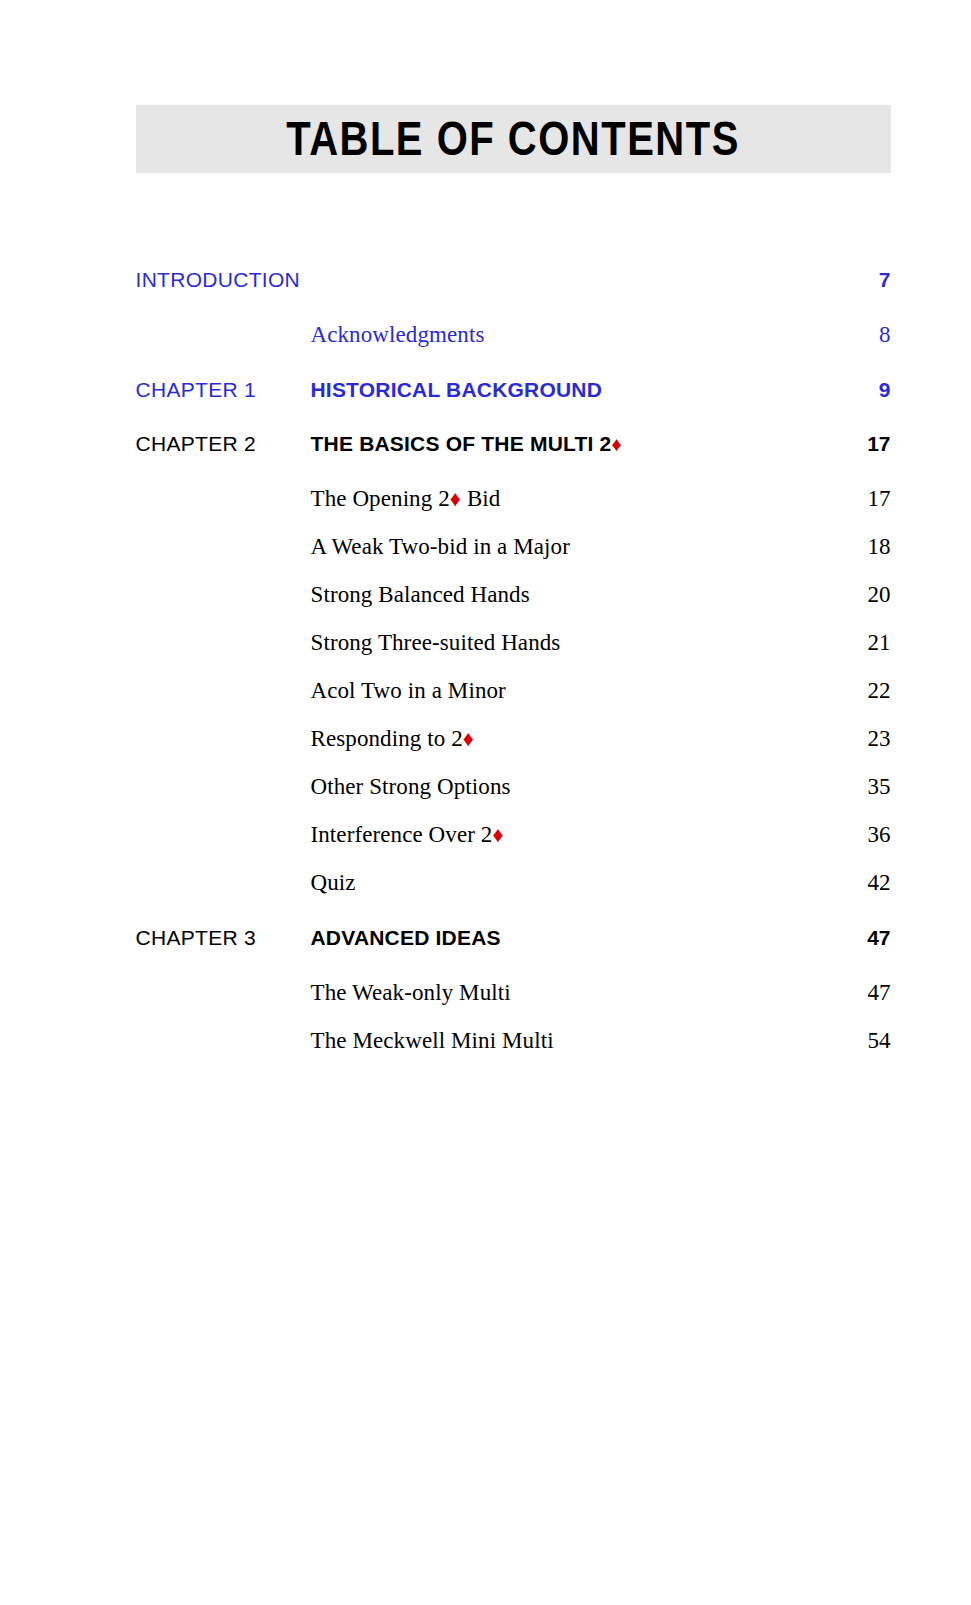Table of Contents
INTRODUCTION
7
Acknowledgments
8
CHAPTER 1
HISTORICAL BACKGROUND
9
CHAPTER 2
THE BASICS OF THE MULTI 2♦
17
The Opening 2♦ Bid
17
A Weak Two-bid in a Major
18
Strong Balanced Hands
20
Strong Three-suited Hands
21
Acol Two in a Minor
22
Responding to 2♦
23
Other Strong Options
35
Interference Over 2♦
36
Quiz
42
CHAPTER 3
ADVANCED IDEAS
47
The Weak-only Multi
47
The Meckwell Mini Multi
54